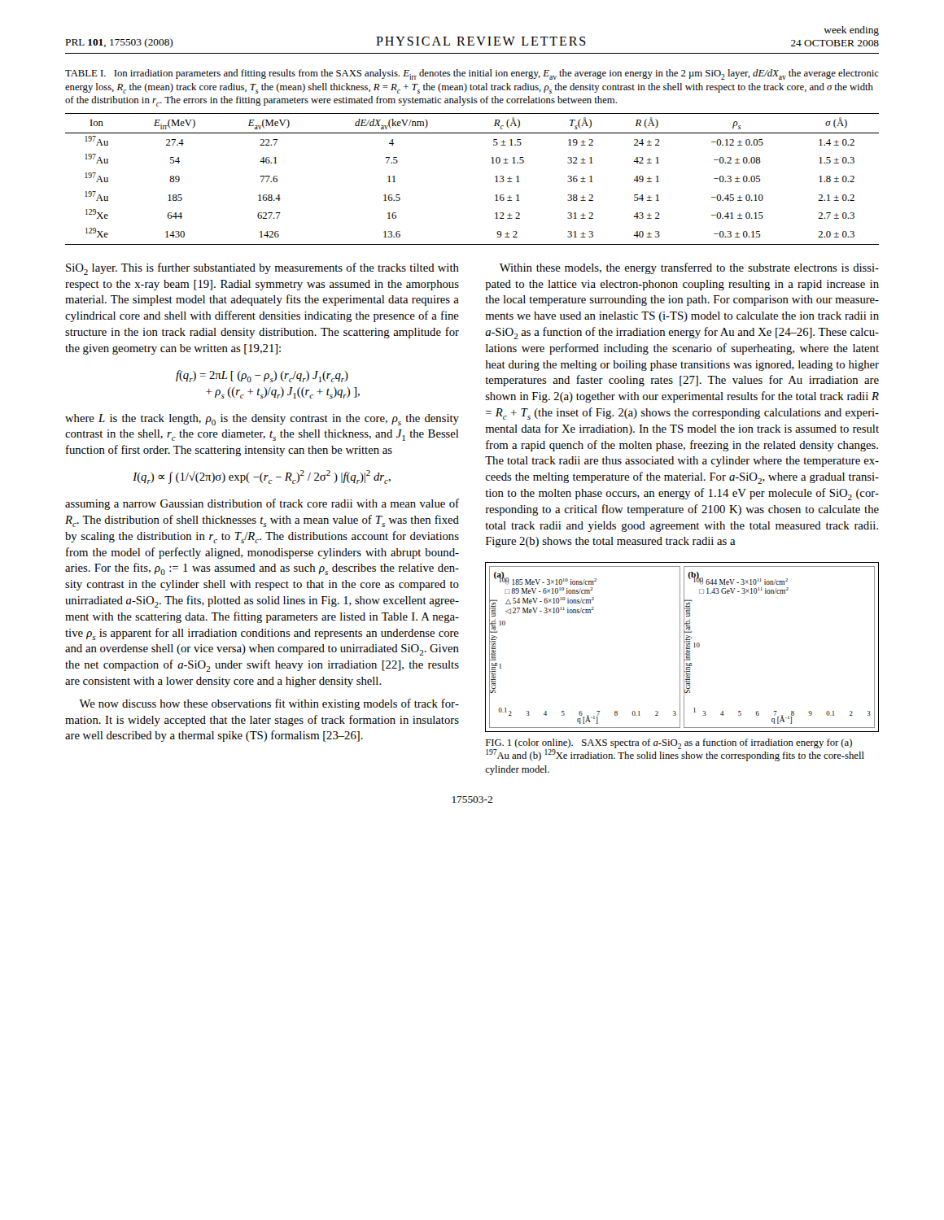PRL 101, 175503 (2008)
PHYSICAL REVIEW LETTERS
week ending
24 OCTOBER 2008
TABLE I. Ion irradiation parameters and fitting results from the SAXS analysis. E irr denotes the initial ion energy, E av the average ion energy in the 2 µm SiO 2 layer, dE/dX av the average electronic energy loss, R c the (mean) track core radius, T s the (mean) shell thickness, R = R c + T s the (mean) total track radius, ρ s the density contrast in the shell with respect to the track core, and σ the width of the distribution in r c . The errors in the fitting parameters were estimated from systematic analysis of the correlations between them.
| Ion | E irr (MeV) | E av (MeV) | dE/dX av (keV/nm) | R c (Å) | T s (Å) | R (Å) | ρ s | σ (Å) |
| --- | --- | --- | --- | --- | --- | --- | --- | --- |
| 197 Au | 27.4 | 22.7 | 4 | 5 ± 1.5 | 19 ± 2 | 24 ± 2 | −0.12 ± 0.05 | 1.4 ± 0.2 |
| 197 Au | 54 | 46.1 | 7.5 | 10 ± 1.5 | 32 ± 1 | 42 ± 1 | −0.2 ± 0.08 | 1.5 ± 0.3 |
| 197 Au | 89 | 77.6 | 11 | 13 ± 1 | 36 ± 1 | 49 ± 1 | −0.3 ± 0.05 | 1.8 ± 0.2 |
| 197 Au | 185 | 168.4 | 16.5 | 16 ± 1 | 38 ± 2 | 54 ± 1 | −0.45 ± 0.10 | 2.1 ± 0.2 |
| 129 Xe | 644 | 627.7 | 16 | 12 ± 2 | 31 ± 2 | 43 ± 2 | −0.41 ± 0.15 | 2.7 ± 0.3 |
| 129 Xe | 1430 | 1426 | 13.6 | 9 ± 2 | 31 ± 3 | 40 ± 3 | −0.3 ± 0.15 | 2.0 ± 0.3 |
SiO2 layer. This is further substantiated by measurements of the tracks tilted with respect to the x-ray beam [19]. Radial symmetry was assumed in the amorphous material. The simplest model that adequately fits the experimental data requires a cylindrical core and shell with different densities indicating the presence of a fine structure in the ion track radial density distribution. The scattering amplitude for the given geometry can be written as [19,21]:
f(qr) = 2πL [ (ρ0 − ρs) (rc/qr) J1(rcqr)
+ ρs ((rc + ts)/qr) J1((rc + ts)qr) ],
where L is the track length, ρ0 is the density contrast in the core, ρs the density contrast in the shell, rc the core diameter, ts the shell thickness, and J1 the Bessel function of first order. The scattering intensity can then be written as
I(qr) ∝ ∫ (1/√(2π)σ) exp( −(rc − Rc)2 / 2σ2 ) |f(qr)|2 drc,
assuming a narrow Gaussian distribution of track core radii with a mean value of Rc. The distribution of shell thicknesses ts with a mean value of Ts was then fixed by scaling the distribution in rc to Ts/Rc. The distributions account for deviations from the model of perfectly aligned, monodisperse cylinders with abrupt boundaries. For the fits, ρ0 := 1 was assumed and as such ρs describes the relative density contrast in the cylinder shell with respect to that in the core as compared to unirradiated a-SiO2. The fits, plotted as solid lines in Fig. 1, show excellent agreement with the scattering data. The fitting parameters are listed in Table I. A negative ρs is apparent for all irradiation conditions and represents an underdense core and an overdense shell (or vice versa) when compared to unirradiated SiO2. Given the net compaction of a-SiO2 under swift heavy ion irradiation [22], the results are consistent with a lower density core and a higher density shell.
We now discuss how these observations fit within existing models of track formation. It is widely accepted that the later stages of track formation in insulators are well described by a thermal spike (TS) formalism [23–26].
Within these models, the energy transferred to the substrate electrons is dissipated to the lattice via electron-phonon coupling resulting in a rapid increase in the local temperature surrounding the ion path. For comparison with our measurements we have used an inelastic TS (i-TS) model to calculate the ion track radii in a-SiO2 as a function of the irradiation energy for Au and Xe [24–26]. These calculations were performed including the scenario of superheating, where the latent heat during the melting or boiling phase transitions was ignored, leading to higher temperatures and faster cooling rates [27]. The values for Au irradiation are shown in Fig. 2(a) together with our experimental results for the total track radii R = Rc + Ts (the inset of Fig. 2(a) shows the corresponding calculations and experimental data for Xe irradiation). In the TS model the ion track is assumed to result from a rapid quench of the molten phase, freezing in the related density changes. The total track radii are thus associated with a cylinder where the temperature exceeds the melting temperature of the material. For a-SiO2, where a gradual transition to the molten phase occurs, an energy of 1.14 eV per molecule of SiO2 (corresponding to a critical flow temperature of 2100 K) was chosen to calculate the total track radii and yields good agreement with the total measured track radii. Figure 2(b) shows the total measured track radii as a
(a) Scattering intensity [arb. units]
1001010.1
○ 185 MeV - 3×1010 ions/cm2
□ 89 MeV - 6×1010 ions/cm2
△ 54 MeV - 6×1010 ions/cm2
◁ 27 MeV - 3×1011 ions/cm2
23456780.123
q [Å-1]
(b) Scattering intensity [arb. units]
100101
○ 644 MeV - 3×1011 ion/cm2
□ 1.43 GeV - 3×1011 ion/cm2
34567890.123
q [Å-1]
FIG. 1 (color online). SAXS spectra of a-SiO2 as a function of irradiation energy for (a) 197Au and (b) 129Xe irradiation. The solid lines show the corresponding fits to the core-shell cylinder model.
175503-2